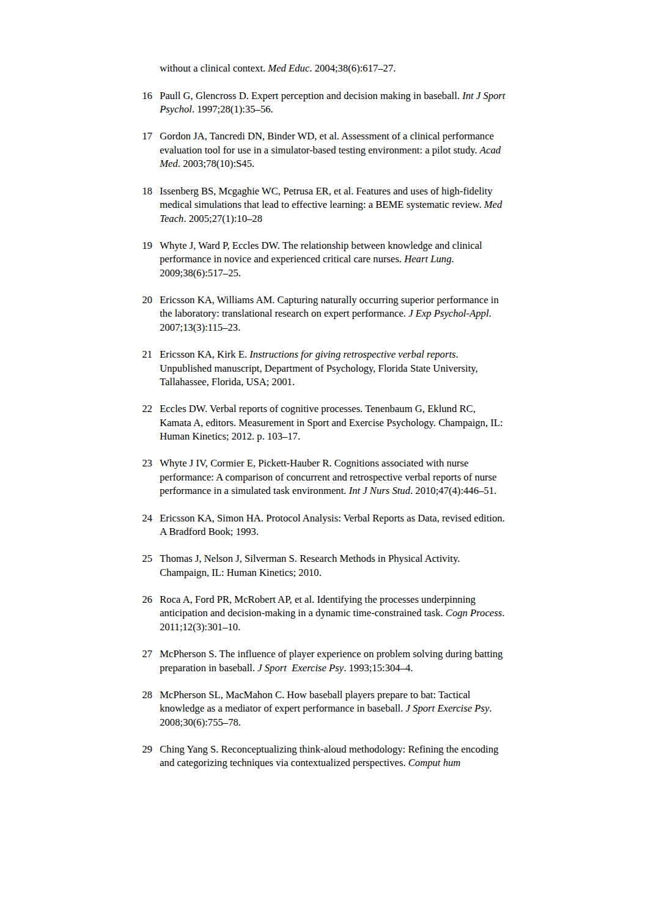without a clinical context. Med Educ. 2004;38(6):617–27.
16 Paull G, Glencross D. Expert perception and decision making in baseball. Int J Sport Psychol. 1997;28(1):35–56.
17 Gordon JA, Tancredi DN, Binder WD, et al. Assessment of a clinical performance evaluation tool for use in a simulator-based testing environment: a pilot study. Acad Med. 2003;78(10):S45.
18 Issenberg BS, Mcgaghie WC, Petrusa ER, et al. Features and uses of high-fidelity medical simulations that lead to effective learning: a BEME systematic review. Med Teach. 2005;27(1):10–28
19 Whyte J, Ward P, Eccles DW. The relationship between knowledge and clinical performance in novice and experienced critical care nurses. Heart Lung. 2009;38(6):517–25.
20 Ericsson KA, Williams AM. Capturing naturally occurring superior performance in the laboratory: translational research on expert performance. J Exp Psychol-Appl. 2007;13(3):115–23.
21 Ericsson KA, Kirk E. Instructions for giving retrospective verbal reports. Unpublished manuscript, Department of Psychology, Florida State University, Tallahassee, Florida, USA; 2001.
22 Eccles DW. Verbal reports of cognitive processes. Tenenbaum G, Eklund RC, Kamata A, editors. Measurement in Sport and Exercise Psychology. Champaign, IL: Human Kinetics; 2012. p. 103–17.
23 Whyte J IV, Cormier E, Pickett-Hauber R. Cognitions associated with nurse performance: A comparison of concurrent and retrospective verbal reports of nurse performance in a simulated task environment. Int J Nurs Stud. 2010;47(4):446–51.
24 Ericsson KA, Simon HA. Protocol Analysis: Verbal Reports as Data, revised edition. A Bradford Book; 1993.
25 Thomas J, Nelson J, Silverman S. Research Methods in Physical Activity. Champaign, IL: Human Kinetics; 2010.
26 Roca A, Ford PR, McRobert AP, et al. Identifying the processes underpinning anticipation and decision-making in a dynamic time-constrained task. Cogn Process. 2011;12(3):301–10.
27 McPherson S. The influence of player experience on problem solving during batting preparation in baseball. J Sport Exercise Psy. 1993;15:304–4.
28 McPherson SL, MacMahon C. How baseball players prepare to bat: Tactical knowledge as a mediator of expert performance in baseball. J Sport Exercise Psy. 2008;30(6):755–78.
29 Ching Yang S. Reconceptualizing think-aloud methodology: Refining the encoding and categorizing techniques via contextualized perspectives. Comput hum